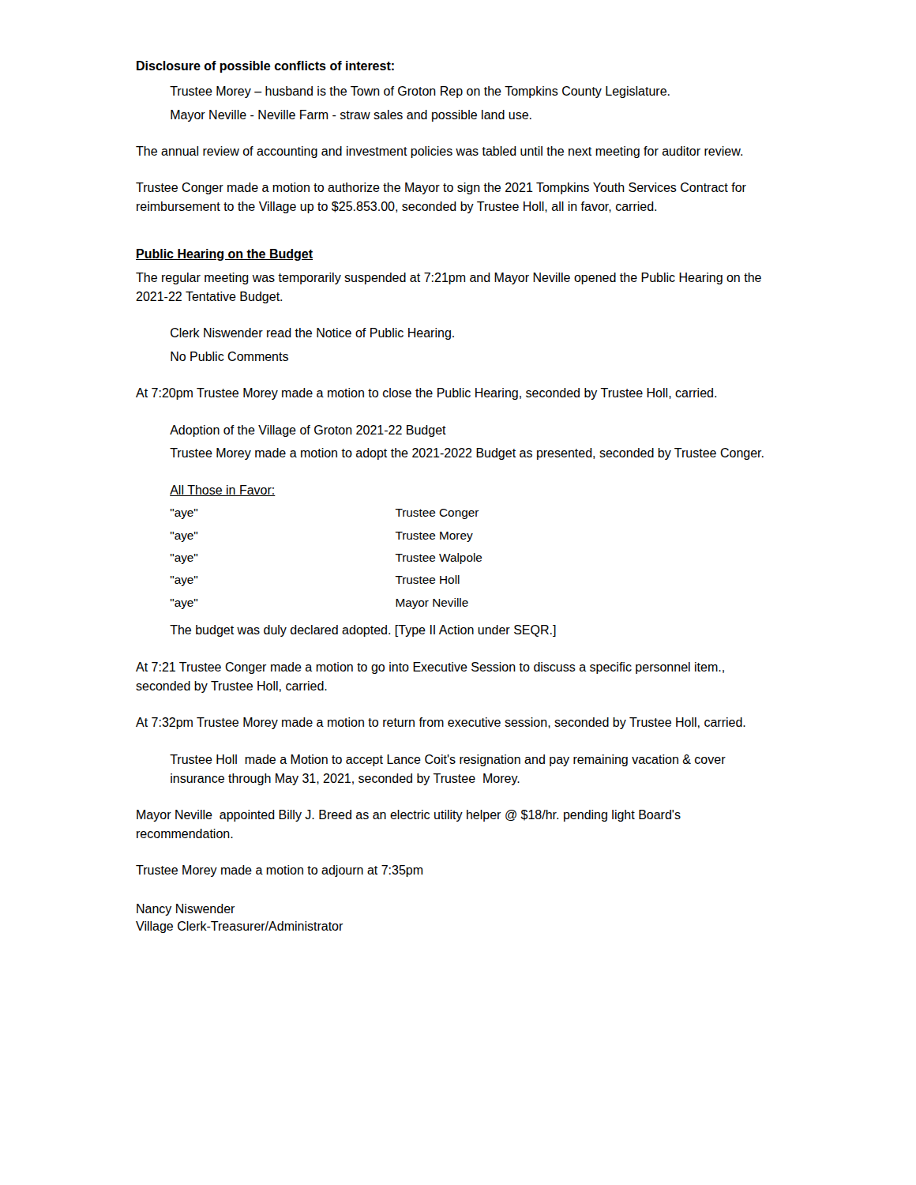Disclosure of possible conflicts of interest:
Trustee Morey – husband is the Town of Groton Rep on the Tompkins County Legislature.
Mayor Neville - Neville Farm - straw sales and possible land use.
The annual review of accounting and investment policies was tabled until the next meeting for auditor review.
Trustee Conger made a motion to authorize the Mayor to sign the 2021 Tompkins Youth Services Contract for reimbursement to the Village up to $25.853.00, seconded by Trustee Holl, all in favor, carried.
Public Hearing on the Budget
The regular meeting was temporarily suspended at 7:21pm and Mayor Neville opened the Public Hearing on the 2021-22 Tentative Budget.
Clerk Niswender read the Notice of Public Hearing.
No Public Comments
At 7:20pm Trustee Morey made a motion to close the Public Hearing, seconded by Trustee Holl, carried.
Adoption of the Village of Groton 2021-22 Budget
Trustee Morey made a motion to adopt the 2021-2022 Budget as presented, seconded by Trustee Conger.
All Those in Favor:
| "aye" | Trustee Conger |
| "aye" | Trustee Morey |
| "aye" | Trustee Walpole |
| "aye" | Trustee Holl |
| "aye" | Mayor Neville |
The budget was duly declared adopted. [Type II Action under SEQR.]
At 7:21 Trustee Conger made a motion to go into Executive Session to discuss a specific personnel item., seconded by Trustee Holl, carried.
At 7:32pm Trustee Morey made a motion to return from executive session, seconded by Trustee Holl, carried.
Trustee Holl made a Motion to accept Lance Coit's resignation and pay remaining vacation & cover insurance through May 31, 2021, seconded by Trustee Morey.
Mayor Neville appointed Billy J. Breed as an electric utility helper @ $18/hr. pending light Board's recommendation.
Trustee Morey made a motion to adjourn at 7:35pm
Nancy Niswender
Village Clerk-Treasurer/Administrator